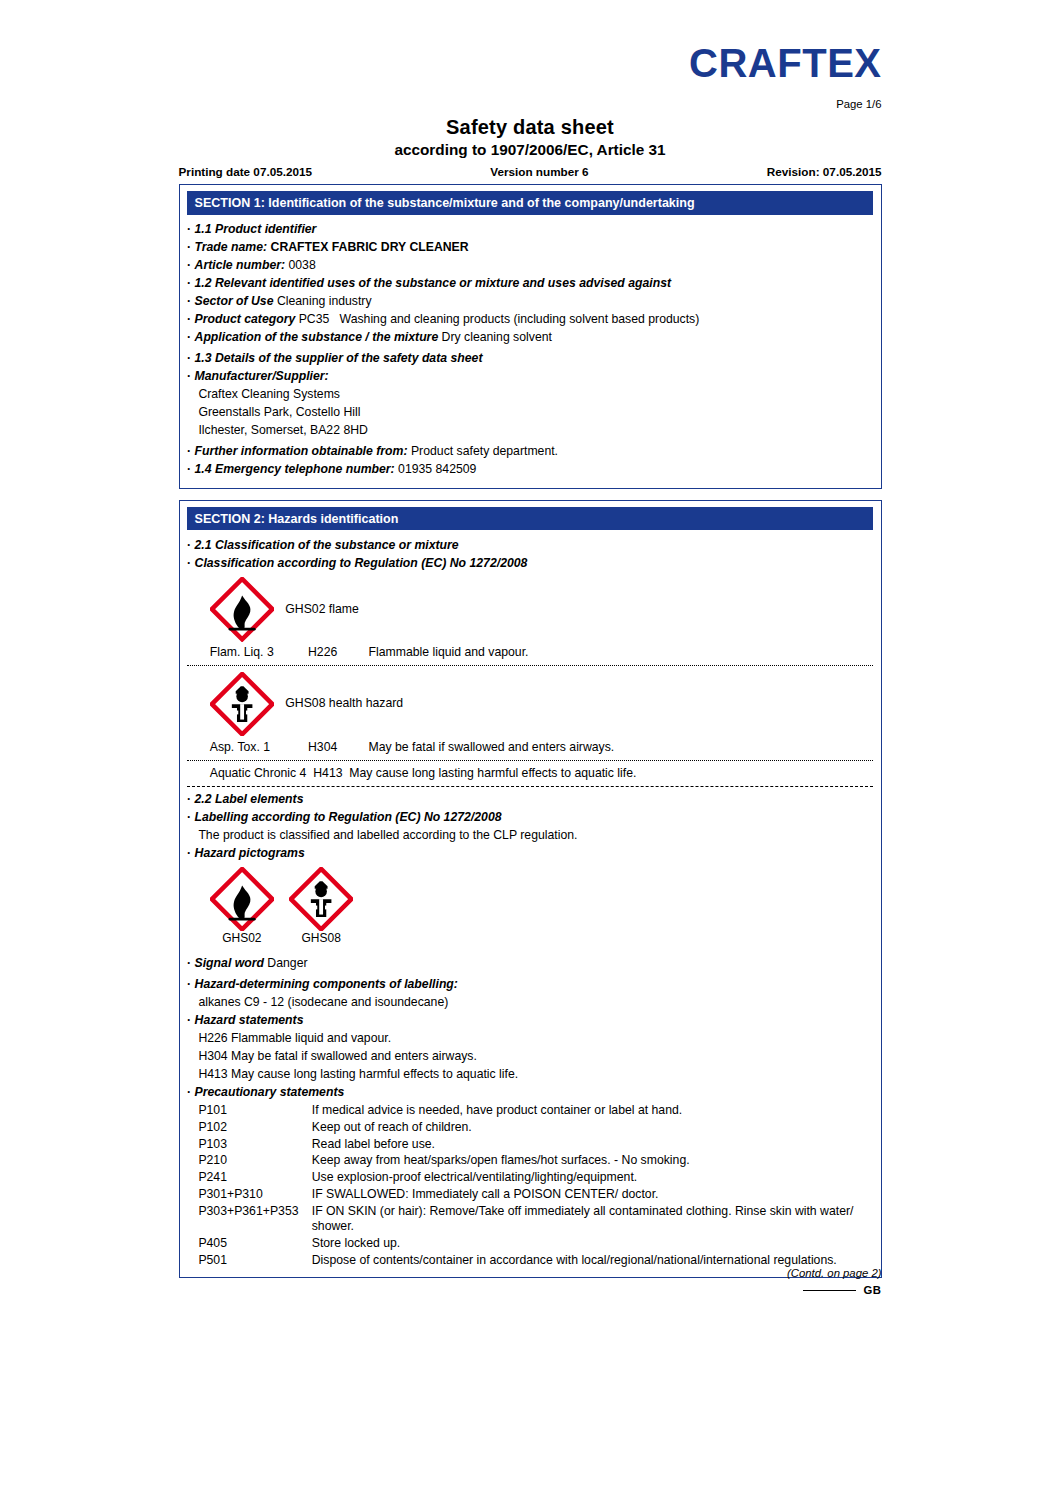CRAFTEX
Page 1/6
Safety data sheet
according to 1907/2006/EC, Article 31
Printing date 07.05.2015
Version number 6
Revision: 07.05.2015
SECTION 1: Identification of the substance/mixture and of the company/undertaking
1.1 Product identifier
Trade name: CRAFTEX FABRIC DRY CLEANER
Article number: 0038
1.2 Relevant identified uses of the substance or mixture and uses advised against
Sector of Use Cleaning industry
Product category PC35 Washing and cleaning products (including solvent based products)
Application of the substance / the mixture Dry cleaning solvent
1.3 Details of the supplier of the safety data sheet
Manufacturer/Supplier:
Craftex Cleaning Systems
Greenstalls Park, Costello Hill
Ilchester, Somerset, BA22 8HD
Further information obtainable from: Product safety department.
1.4 Emergency telephone number: 01935 842509
SECTION 2: Hazards identification
2.1 Classification of the substance or mixture
Classification according to Regulation (EC) No 1272/2008
GHS02 flame
Flam. Liq. 3 H226 Flammable liquid and vapour.
GHS08 health hazard
Asp. Tox. 1 H304 May be fatal if swallowed and enters airways.
Aquatic Chronic 4 H413 May cause long lasting harmful effects to aquatic life.
2.2 Label elements
Labelling according to Regulation (EC) No 1272/2008
The product is classified and labelled according to the CLP regulation.
Hazard pictograms
GHS02
GHS08
Signal word Danger
Hazard-determining components of labelling:
alkanes C9 - 12 (isodecane and isoundecane)
Hazard statements
H226 Flammable liquid and vapour.
H304 May be fatal if swallowed and enters airways.
H413 May cause long lasting harmful effects to aquatic life.
Precautionary statements
| P101 | If medical advice is needed, have product container or label at hand. |
| P102 | Keep out of reach of children. |
| P103 | Read label before use. |
| P210 | Keep away from heat/sparks/open flames/hot surfaces. - No smoking. |
| P241 | Use explosion-proof electrical/ventilating/lighting/equipment. |
| P301+P310 | IF SWALLOWED: Immediately call a POISON CENTER/ doctor. |
| P303+P361+P353 | IF ON SKIN (or hair): Remove/Take off immediately all contaminated clothing. Rinse skin with water/ shower. |
| P405 | Store locked up. |
| P501 | Dispose of contents/container in accordance with local/regional/national/international regulations. |
(Contd. on page 2)
GB